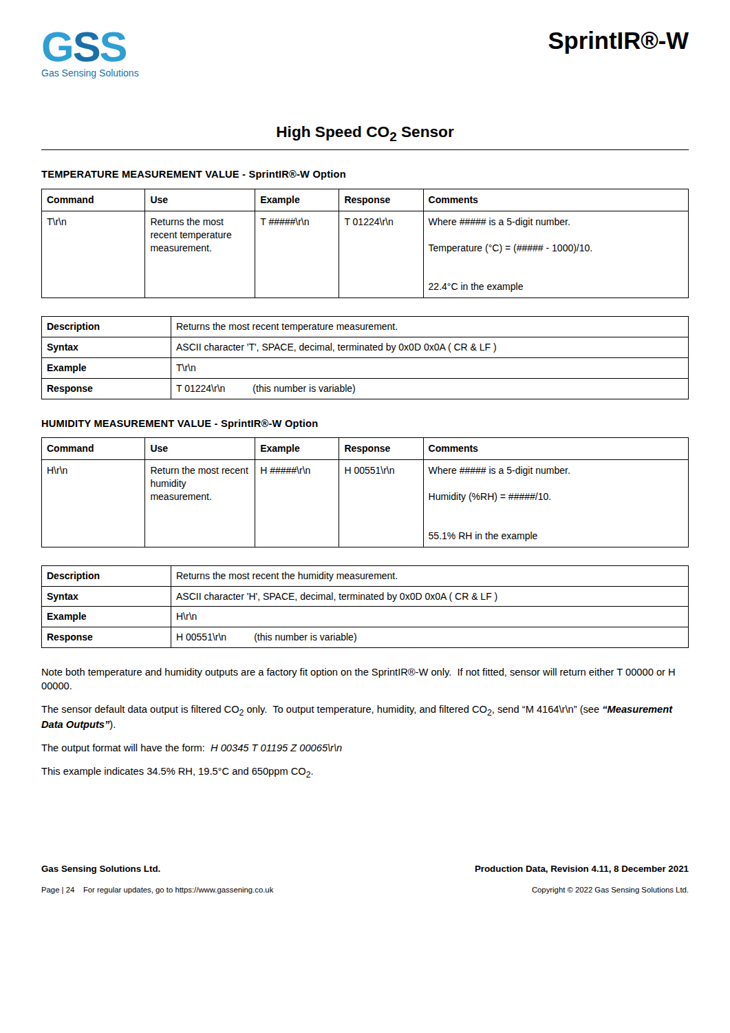GSS
Gas Sensing Solutions
SprintIR®-W
High Speed CO2 Sensor
TEMPERATURE MEASUREMENT VALUE - SprintIR®-W Option
| Command | Use | Example | Response | Comments |
| --- | --- | --- | --- | --- |
| T\r\n | Returns the most recent temperature measurement. | T #####\r\n | T 01224\r\n | Where ##### is a 5-digit number. Temperature (°C) = (##### - 1000)/10. 22.4°C in the example |
| Description | Returns the most recent temperature measurement. |
| Syntax | ASCII character 'T', SPACE, decimal, terminated by 0x0D 0x0A ( CR & LF ) |
| Example | T\r\n |
| Response | T 01224\r\n (this number is variable) |
HUMIDITY MEASUREMENT VALUE - SprintIR®-W Option
| Command | Use | Example | Response | Comments |
| --- | --- | --- | --- | --- |
| H\r\n | Return the most recent humidity measurement. | H #####\r\n | H 00551\r\n | Where ##### is a 5-digit number. Humidity (%RH) = #####/10. 55.1% RH in the example |
| Description | Returns the most recent the humidity measurement. |
| Syntax | ASCII character 'H', SPACE, decimal, terminated by 0x0D 0x0A ( CR & LF ) |
| Example | H\r\n |
| Response | H 00551\r\n (this number is variable) |
Note both temperature and humidity outputs are a factory fit option on the SprintIR®-W only. If not fitted, sensor will return either T 00000 or H 00000.
The sensor default data output is filtered CO2 only. To output temperature, humidity, and filtered CO2, send “M 4164\r\n” (see “Measurement Data Outputs”).
The output format will have the form: H 00345 T 01195 Z 00065\r\n
This example indicates 34.5% RH, 19.5°C and 650ppm CO2.
Gas Sensing Solutions Ltd. Production Data, Revision 4.11, 8 December 2021
Page | 24 For regular updates, go to https://www.gassening.co.uk Copyright © 2022 Gas Sensing Solutions Ltd.